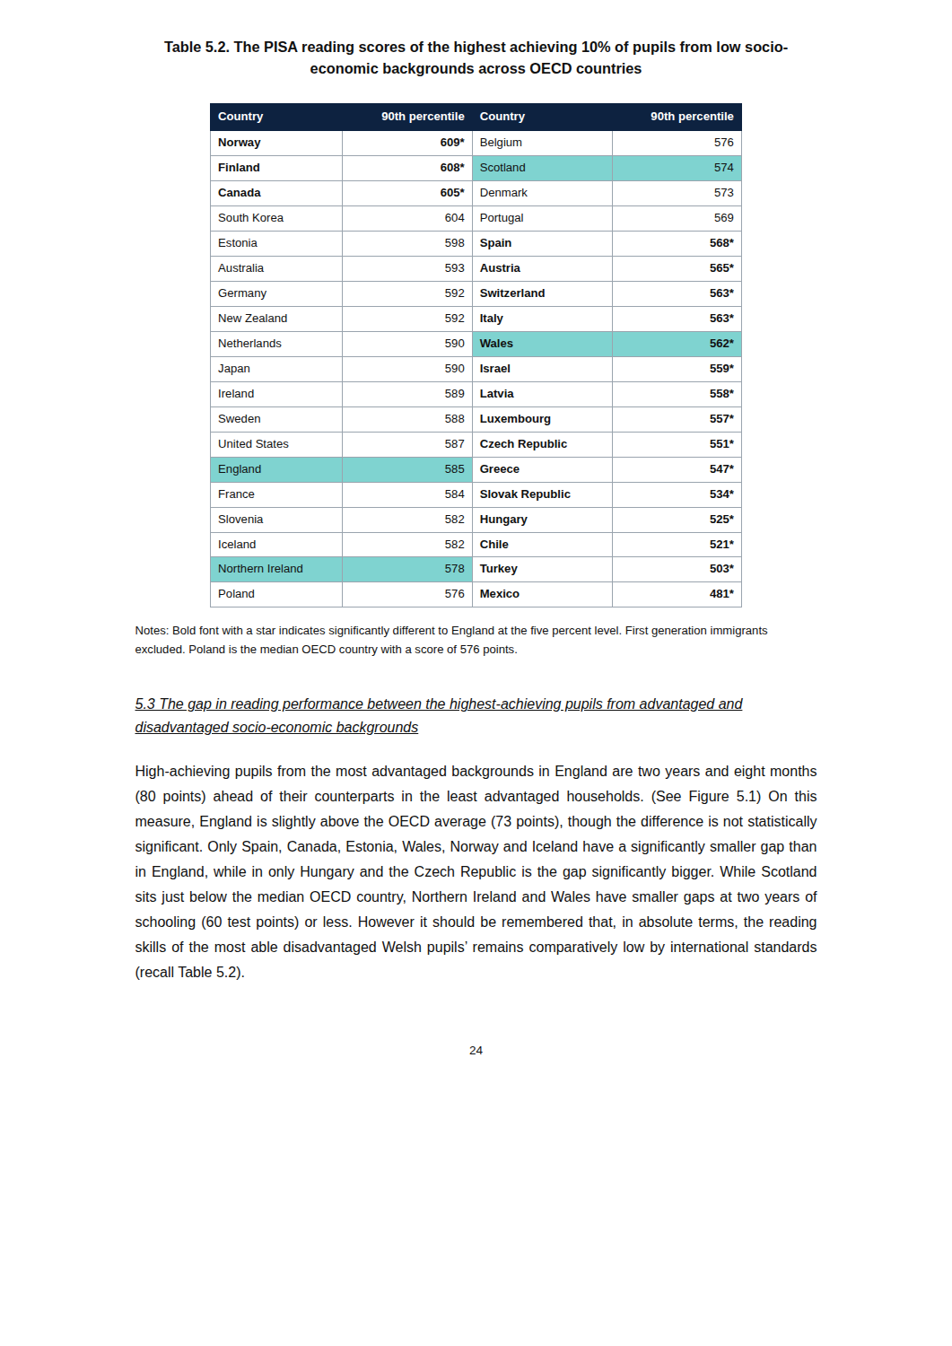Table 5.2. The PISA reading scores of the highest achieving 10% of pupils from low socio-economic backgrounds across OECD countries
| Country | 90th percentile | Country | 90th percentile |
| --- | --- | --- | --- |
| Norway | 609* | Belgium | 576 |
| Finland | 608* | Scotland | 574 |
| Canada | 605* | Denmark | 573 |
| South Korea | 604 | Portugal | 569 |
| Estonia | 598 | Spain | 568* |
| Australia | 593 | Austria | 565* |
| Germany | 592 | Switzerland | 563* |
| New Zealand | 592 | Italy | 563* |
| Netherlands | 590 | Wales | 562* |
| Japan | 590 | Israel | 559* |
| Ireland | 589 | Latvia | 558* |
| Sweden | 588 | Luxembourg | 557* |
| United States | 587 | Czech Republic | 551* |
| England | 585 | Greece | 547* |
| France | 584 | Slovak Republic | 534* |
| Slovenia | 582 | Hungary | 525* |
| Iceland | 582 | Chile | 521* |
| Northern Ireland | 578 | Turkey | 503* |
| Poland | 576 | Mexico | 481* |
Notes: Bold font with a star indicates significantly different to England at the five percent level. First generation immigrants excluded. Poland is the median OECD country with a score of 576 points.
5.3 The gap in reading performance between the highest-achieving pupils from advantaged and disadvantaged socio-economic backgrounds
High-achieving pupils from the most advantaged backgrounds in England are two years and eight months (80 points) ahead of their counterparts in the least advantaged households. (See Figure 5.1) On this measure, England is slightly above the OECD average (73 points), though the difference is not statistically significant. Only Spain, Canada, Estonia, Wales, Norway and Iceland have a significantly smaller gap than in England, while in only Hungary and the Czech Republic is the gap significantly bigger. While Scotland sits just below the median OECD country, Northern Ireland and Wales have smaller gaps at two years of schooling (60 test points) or less. However it should be remembered that, in absolute terms, the reading skills of the most able disadvantaged Welsh pupils’ remains comparatively low by international standards (recall Table 5.2).
24